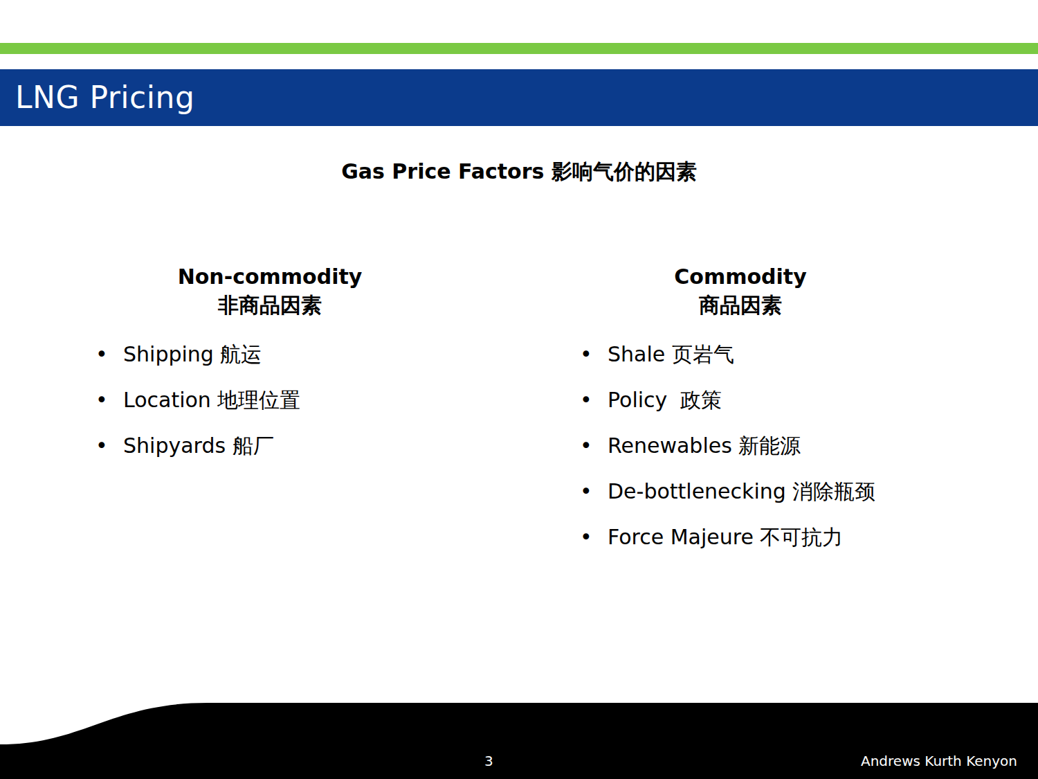LNG Pricing
Gas Price Factors 影响气价的因素
Non-commodity
非商品因素
Shipping 航运
Location 地理位置
Shipyards 船厂
Commodity
商品因素
Shale 页岩气
Policy 政策
Renewables 新能源
De-bottlenecking 消除瓶颈
Force Majeure 不可抗力
3
Andrews Kurth Kenyon